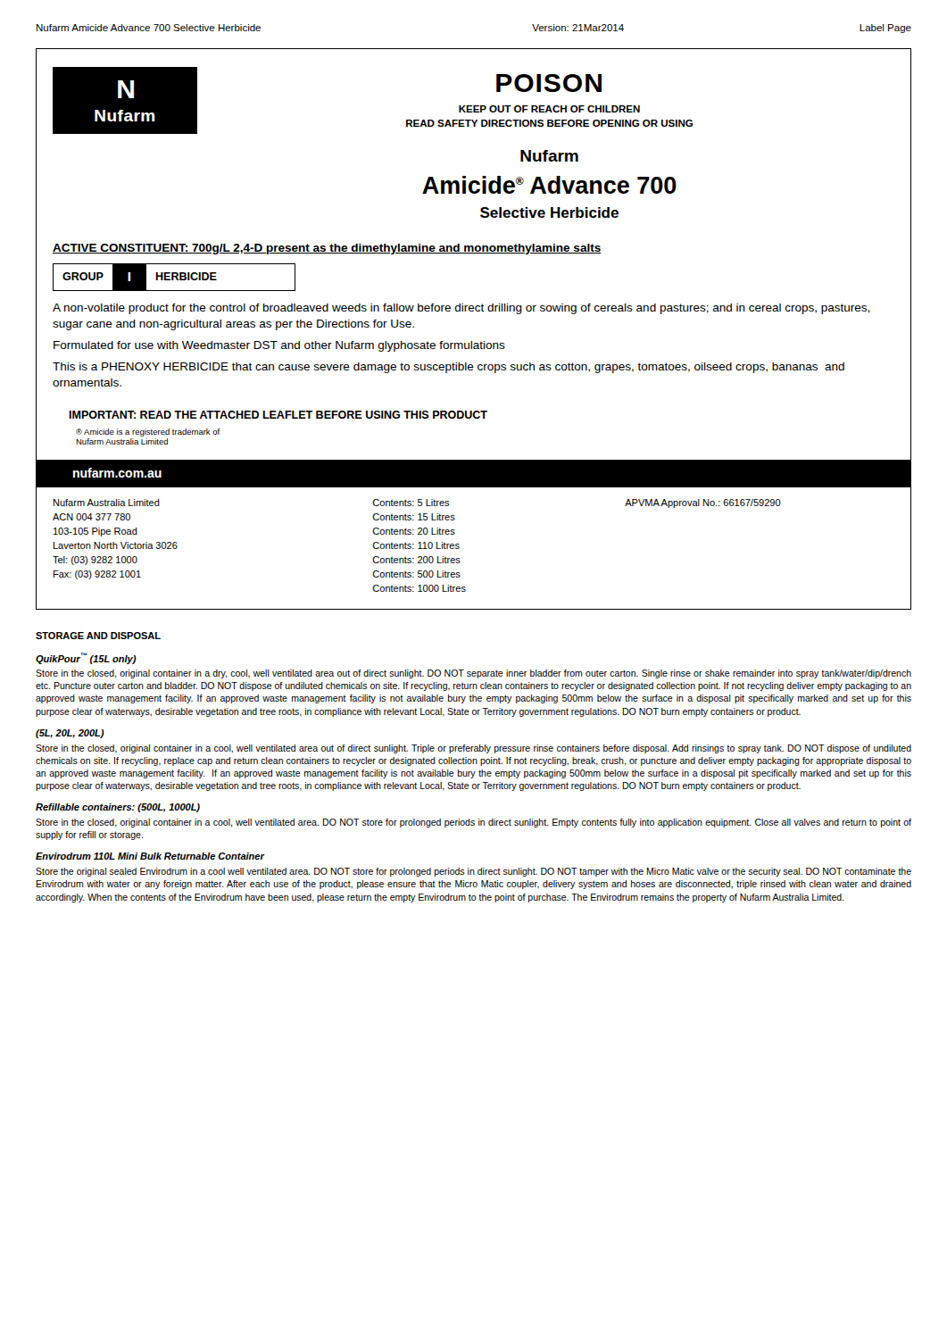Nufarm Amicide Advance 700 Selective Herbicide Version: 21Mar2014 Label Page
N
Nufarm
POISON
KEEP OUT OF REACH OF CHILDREN
READ SAFETY DIRECTIONS BEFORE OPENING OR USING
Nufarm
Amicide® Advance 700
Selective Herbicide
ACTIVE CONSTITUENT: 700g/L 2,4-D present as the dimethylamine and monomethylamine salts
GROUP
I
HERBICIDE
A non-volatile product for the control of broadleaved weeds in fallow before direct drilling or sowing of cereals and pastures; and in cereal crops, pastures, sugar cane and non-agricultural areas as per the Directions for Use.
Formulated for use with Weedmaster DST and other Nufarm glyphosate formulations
This is a PHENOXY HERBICIDE that can cause severe damage to susceptible crops such as cotton, grapes, tomatoes, oilseed crops, bananas and ornamentals.
IMPORTANT: READ THE ATTACHED LEAFLET BEFORE USING THIS PRODUCT
® Amicide is a registered trademark of
Nufarm Australia Limited
nufarm.com.au
Nufarm Australia Limited
ACN 004 377 780
103-105 Pipe Road
Laverton North Victoria 3026
Tel: (03) 9282 1000
Fax: (03) 9282 1001
Contents: 5 Litres
Contents: 15 Litres
Contents: 20 Litres
Contents: 110 Litres
Contents: 200 Litres
Contents: 500 Litres
Contents: 1000 Litres
APVMA Approval No.: 66167/59290
STORAGE AND DISPOSAL
QuikPour™ (15L only)
Store in the closed, original container in a dry, cool, well ventilated area out of direct sunlight. DO NOT separate inner bladder from outer carton. Single rinse or shake remainder into spray tank/water/dip/drench etc. Puncture outer carton and bladder. DO NOT dispose of undiluted chemicals on site. If recycling, return clean containers to recycler or designated collection point. If not recycling deliver empty packaging to an approved waste management facility. If an approved waste management facility is not available bury the empty packaging 500mm below the surface in a disposal pit specifically marked and set up for this purpose clear of waterways, desirable vegetation and tree roots, in compliance with relevant Local, State or Territory government regulations. DO NOT burn empty containers or product.
(5L, 20L, 200L)
Store in the closed, original container in a cool, well ventilated area out of direct sunlight. Triple or preferably pressure rinse containers before disposal. Add rinsings to spray tank. DO NOT dispose of undiluted chemicals on site. If recycling, replace cap and return clean containers to recycler or designated collection point. If not recycling, break, crush, or puncture and deliver empty packaging for appropriate disposal to an approved waste management facility. If an approved waste management facility is not available bury the empty packaging 500mm below the surface in a disposal pit specifically marked and set up for this purpose clear of waterways, desirable vegetation and tree roots, in compliance with relevant Local, State or Territory government regulations. DO NOT burn empty containers or product.
Refillable containers: (500L, 1000L)
Store in the closed, original container in a cool, well ventilated area. DO NOT store for prolonged periods in direct sunlight. Empty contents fully into application equipment. Close all valves and return to point of supply for refill or storage.
Envirodrum 110L Mini Bulk Returnable Container
Store the original sealed Envirodrum in a cool well ventilated area. DO NOT store for prolonged periods in direct sunlight. DO NOT tamper with the Micro Matic valve or the security seal. DO NOT contaminate the Envirodrum with water or any foreign matter. After each use of the product, please ensure that the Micro Matic coupler, delivery system and hoses are disconnected, triple rinsed with clean water and drained accordingly. When the contents of the Envirodrum have been used, please return the empty Envirodrum to the point of purchase. The Envirodrum remains the property of Nufarm Australia Limited.